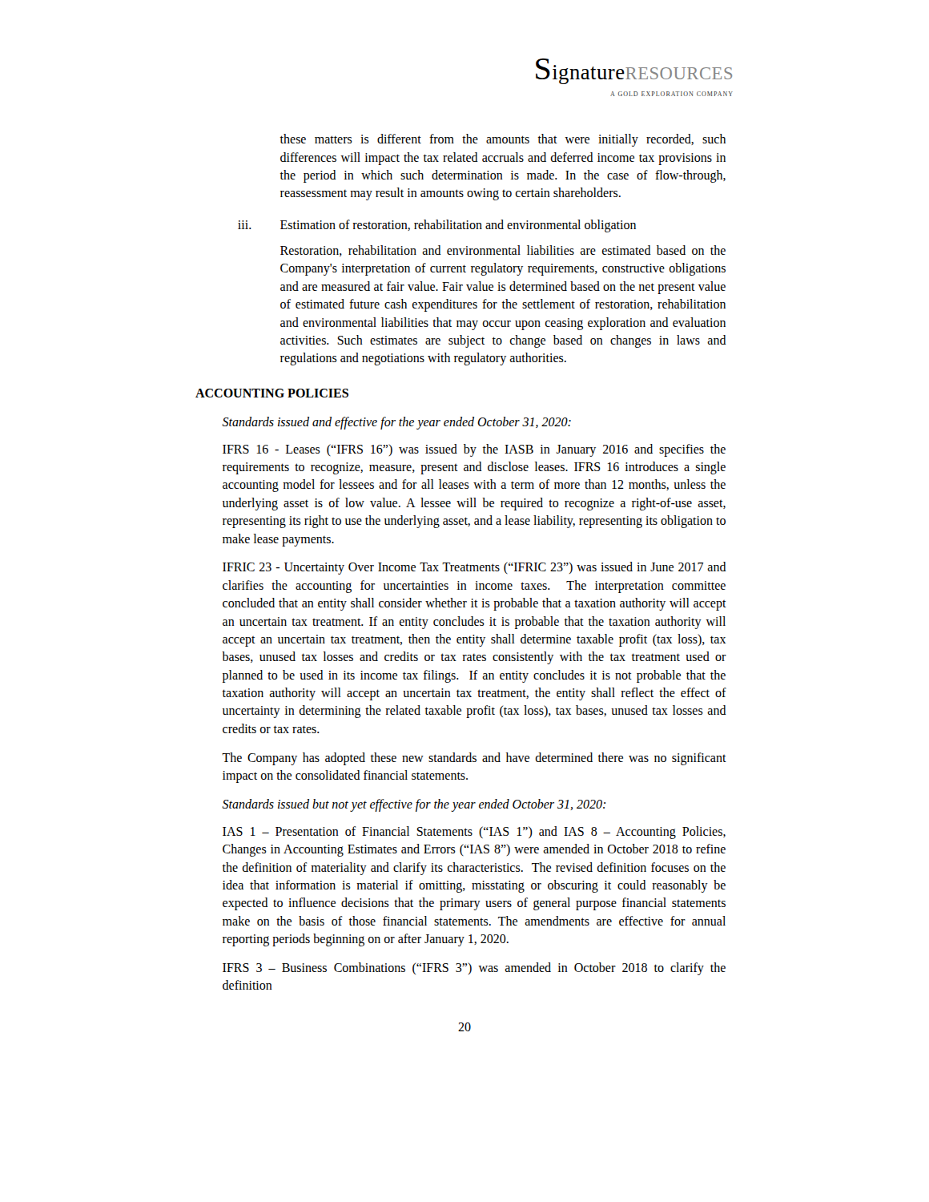SignatureRESOURCES
A GOLD EXPLORATION COMPANY
these matters is different from the amounts that were initially recorded, such differences will impact the tax related accruals and deferred income tax provisions in the period in which such determination is made. In the case of flow-through, reassessment may result in amounts owing to certain shareholders.
iii.
Estimation of restoration, rehabilitation and environmental obligation
Restoration, rehabilitation and environmental liabilities are estimated based on the Company's interpretation of current regulatory requirements, constructive obligations and are measured at fair value. Fair value is determined based on the net present value of estimated future cash expenditures for the settlement of restoration, rehabilitation and environmental liabilities that may occur upon ceasing exploration and evaluation activities. Such estimates are subject to change based on changes in laws and regulations and negotiations with regulatory authorities.
ACCOUNTING POLICIES
Standards issued and effective for the year ended October 31, 2020:
IFRS 16 - Leases (“IFRS 16”) was issued by the IASB in January 2016 and specifies the requirements to recognize, measure, present and disclose leases. IFRS 16 introduces a single accounting model for lessees and for all leases with a term of more than 12 months, unless the underlying asset is of low value. A lessee will be required to recognize a right-of-use asset, representing its right to use the underlying asset, and a lease liability, representing its obligation to make lease payments.
IFRIC 23 - Uncertainty Over Income Tax Treatments (“IFRIC 23”) was issued in June 2017 and clarifies the accounting for uncertainties in income taxes. The interpretation committee concluded that an entity shall consider whether it is probable that a taxation authority will accept an uncertain tax treatment. If an entity concludes it is probable that the taxation authority will accept an uncertain tax treatment, then the entity shall determine taxable profit (tax loss), tax bases, unused tax losses and credits or tax rates consistently with the tax treatment used or planned to be used in its income tax filings. If an entity concludes it is not probable that the taxation authority will accept an uncertain tax treatment, the entity shall reflect the effect of uncertainty in determining the related taxable profit (tax loss), tax bases, unused tax losses and credits or tax rates.
The Company has adopted these new standards and have determined there was no significant impact on the consolidated financial statements.
Standards issued but not yet effective for the year ended October 31, 2020:
IAS 1 – Presentation of Financial Statements (“IAS 1”) and IAS 8 – Accounting Policies, Changes in Accounting Estimates and Errors (“IAS 8”) were amended in October 2018 to refine the definition of materiality and clarify its characteristics. The revised definition focuses on the idea that information is material if omitting, misstating or obscuring it could reasonably be expected to influence decisions that the primary users of general purpose financial statements make on the basis of those financial statements. The amendments are effective for annual reporting periods beginning on or after January 1, 2020.
IFRS 3 – Business Combinations (“IFRS 3”) was amended in October 2018 to clarify the definition
20